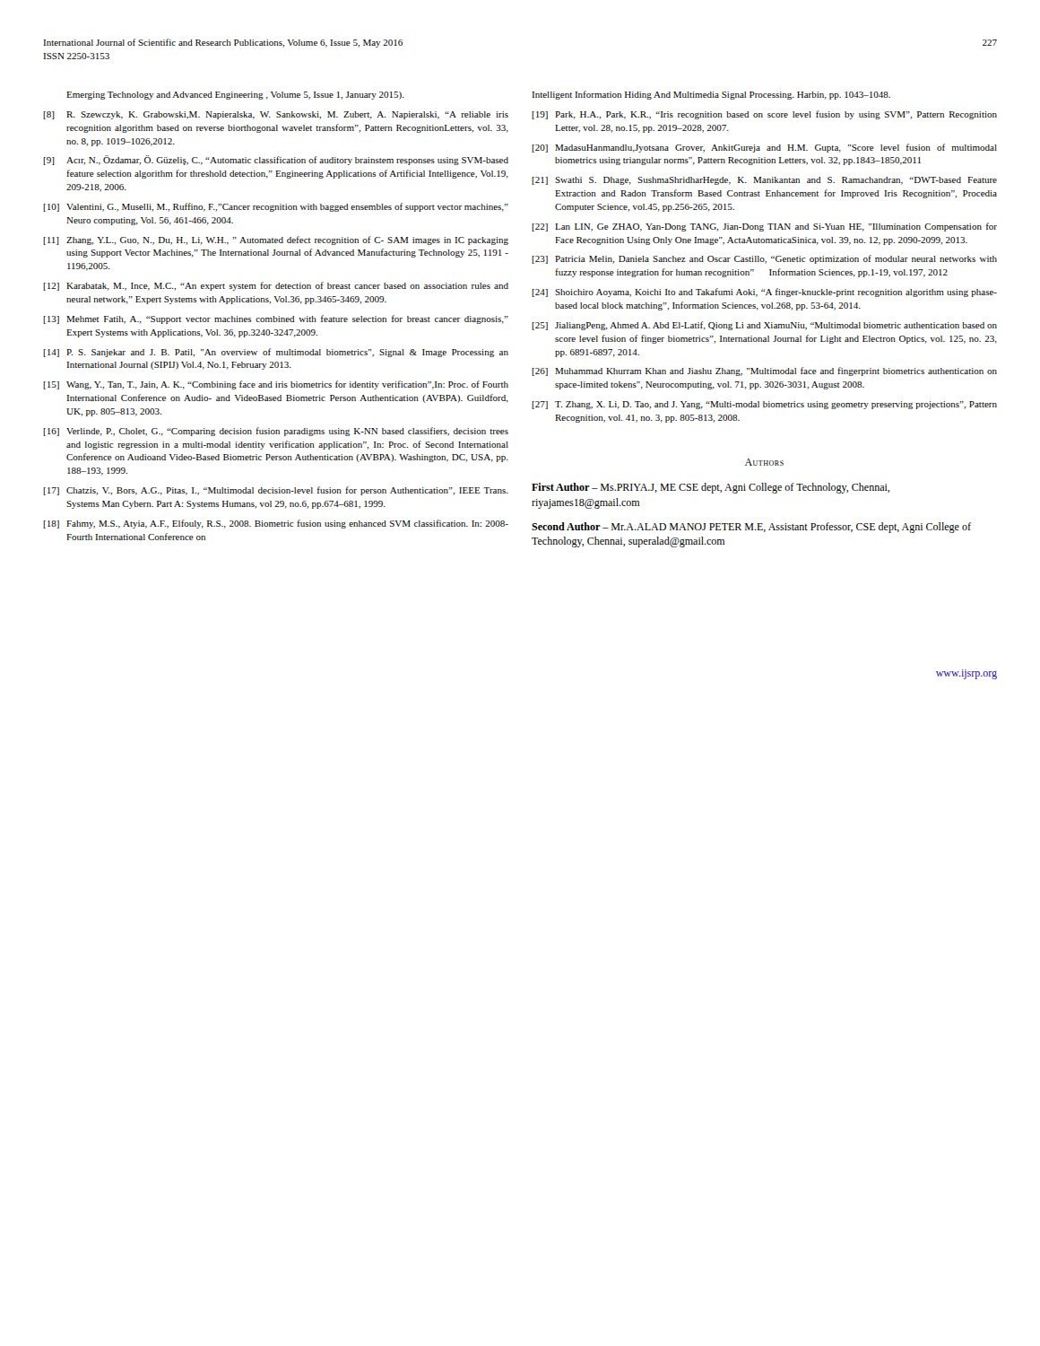International Journal of Scientific and Research Publications, Volume 6, Issue 5, May 2016 ISSN 2250-3153 227
Emerging Technology and Advanced Engineering , Volume 5, Issue 1, January 2015).
[8] R. Szewczyk, K. Grabowski,M. Napieralska, W. Sankowski, M. Zubert, A. Napieralski, “A reliable iris recognition algorithm based on reverse biorthogonal wavelet transform”, Pattern RecognitionLetters, vol. 33, no. 8, pp. 1019–1026,2012.
[9] Acır, N., Özdamar, Ö. Güzeliş, C., “Automatic classification of auditory brainstem responses using SVM-based feature selection algorithm for threshold detection,” Engineering Applications of Artificial Intelligence, Vol.19, 209-218, 2006.
[10] Valentini, G., Muselli, M., Ruffino, F.,”Cancer recognition with bagged ensembles of support vector machines,” Neuro computing, Vol. 56, 461-466, 2004.
[11] Zhang, Y.L., Guo, N., Du, H., Li, W.H., ” Automated defect recognition of C- SAM images in IC packaging using Support Vector Machines,” The International Journal of Advanced Manufacturing Technology 25, 1191 - 1196,2005.
[12] Karabatak, M., Ince, M.C., “An expert system for detection of breast cancer based on association rules and neural network,” Expert Systems with Applications, Vol.36, pp.3465-3469, 2009.
[13] Mehmet Fatih, A., “Support vector machines combined with feature selection for breast cancer diagnosis,” Expert Systems with Applications, Vol. 36, pp.3240-3247,2009.
[14] P. S. Sanjekar and J. B. Patil, "An overview of multimodal biometrics", Signal & Image Processing an International Journal (SIPIJ) Vol.4, No.1, February 2013.
[15] Wang, Y., Tan, T., Jain, A. K., “Combining face and iris biometrics for identity verification”,In: Proc. of Fourth International Conference on Audio- and VideoBased Biometric Person Authentication (AVBPA). Guildford, UK, pp. 805–813, 2003.
[16] Verlinde, P., Cholet, G., “Comparing decision fusion paradigms using K-NN based classifiers, decision trees and logistic regression in a multi-modal identity verification application”, In: Proc. of Second International Conference on Audioand Video-Based Biometric Person Authentication (AVBPA). Washington, DC, USA, pp. 188–193, 1999.
[17] Chatzis, V., Bors, A.G., Pitas, I., “Multimodal decision-level fusion for person Authentication”, IEEE Trans. Systems Man Cybern. Part A: Systems Humans, vol 29, no.6, pp.674–681, 1999.
[18] Fahmy, M.S., Atyia, A.F., Elfouly, R.S., 2008. Biometric fusion using enhanced SVM classification. In: 2008-Fourth International Conference on
Intelligent Information Hiding And Multimedia Signal Processing. Harbin, pp. 1043–1048.
[19] Park, H.A., Park, K.R., “Iris recognition based on score level fusion by using SVM”, Pattern Recognition Letter, vol. 28, no.15, pp. 2019–2028, 2007.
[20] MadasuHanmandlu,Jyotsana Grover, AnkitGureja and H.M. Gupta, "Score level fusion of multimodal biometrics using triangular norms", Pattern Recognition Letters, vol. 32, pp.1843–1850,2011
[21] Swathi S. Dhage, SushmaShridharHegde, K. Manikantan and S. Ramachandran, “DWT-based Feature Extraction and Radon Transform Based Contrast Enhancement for Improved Iris Recognition”, Procedia Computer Science, vol.45, pp.256-265, 2015.
[22] Lan LIN, Ge ZHAO, Yan-Dong TANG, Jian-Dong TIAN and Si-Yuan HE, "Illumination Compensation for Face Recognition Using Only One Image", ActaAutomaticaSinica, vol. 39, no. 12, pp. 2090-2099, 2013.
[23] Patricia Melin, Daniela Sanchez and Oscar Castillo, “Genetic optimization of modular neural networks with fuzzy response integration for human recognition” Information Sciences, pp.1-19, vol.197, 2012
[24] Shoichiro Aoyama, Koichi Ito and Takafumi Aoki, “A finger-knuckle-print recognition algorithm using phase-based local block matching”, Information Sciences, vol.268, pp. 53-64, 2014.
[25] JialiangPeng, Ahmed A. Abd El-Latif, Qiong Li and XiamuNiu, “Multimodal biometric authentication based on score level fusion of finger biometrics”, International Journal for Light and Electron Optics, vol. 125, no. 23, pp. 6891-6897, 2014.
[26] Muhammad Khurram Khan and Jiashu Zhang, "Multimodal face and fingerprint biometrics authentication on space-limited tokens", Neurocomputing, vol. 71, pp. 3026-3031, August 2008.
[27] T. Zhang, X. Li, D. Tao, and J. Yang, “Multi-modal biometrics using geometry preserving projections”, Pattern Recognition, vol. 41, no. 3, pp. 805-813, 2008.
Authors
First Author – Ms.PRIYA.J, ME CSE dept, Agni College of Technology, Chennai, riyajames18@gmail.com
Second Author – Mr.A.ALAD MANOJ PETER M.E, Assistant Professor, CSE dept, Agni College of Technology, Chennai, superalad@gmail.com
www.ijsrp.org